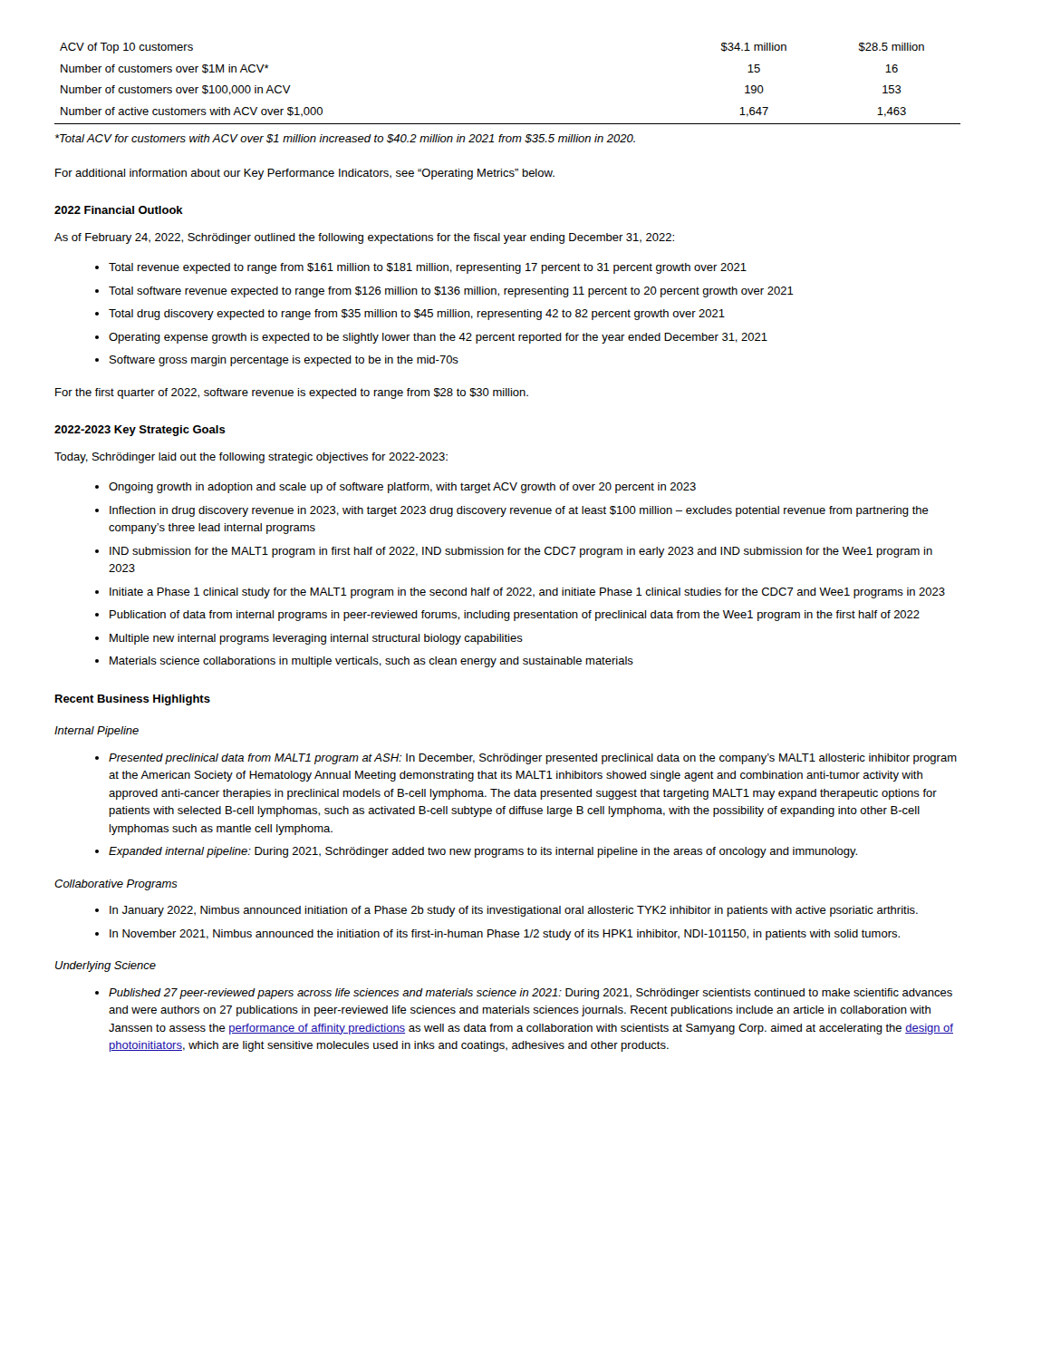| ACV of Top 10 customers | $34.1 million | $28.5 million |
| Number of customers over $1M in ACV* | 15 | 16 |
| Number of customers over $100,000 in ACV | 190 | 153 |
| Number of active customers with ACV over $1,000 | 1,647 | 1,463 |
*Total ACV for customers with ACV over $1 million increased to $40.2 million in 2021 from $35.5 million in 2020.
For additional information about our Key Performance Indicators, see “Operating Metrics” below.
2022 Financial Outlook
As of February 24, 2022, Schrödinger outlined the following expectations for the fiscal year ending December 31, 2022:
Total revenue expected to range from $161 million to $181 million, representing 17 percent to 31 percent growth over 2021
Total software revenue expected to range from $126 million to $136 million, representing 11 percent to 20 percent growth over 2021
Total drug discovery expected to range from $35 million to $45 million, representing 42 to 82 percent growth over 2021
Operating expense growth is expected to be slightly lower than the 42 percent reported for the year ended December 31, 2021
Software gross margin percentage is expected to be in the mid-70s
For the first quarter of 2022, software revenue is expected to range from $28 to $30 million.
2022-2023 Key Strategic Goals
Today, Schrödinger laid out the following strategic objectives for 2022-2023:
Ongoing growth in adoption and scale up of software platform, with target ACV growth of over 20 percent in 2023
Inflection in drug discovery revenue in 2023, with target 2023 drug discovery revenue of at least $100 million – excludes potential revenue from partnering the company’s three lead internal programs
IND submission for the MALT1 program in first half of 2022, IND submission for the CDC7 program in early 2023 and IND submission for the Wee1 program in 2023
Initiate a Phase 1 clinical study for the MALT1 program in the second half of 2022, and initiate Phase 1 clinical studies for the CDC7 and Wee1 programs in 2023
Publication of data from internal programs in peer-reviewed forums, including presentation of preclinical data from the Wee1 program in the first half of 2022
Multiple new internal programs leveraging internal structural biology capabilities
Materials science collaborations in multiple verticals, such as clean energy and sustainable materials
Recent Business Highlights
Internal Pipeline
Presented preclinical data from MALT1 program at ASH: In December, Schrödinger presented preclinical data on the company’s MALT1 allosteric inhibitor program at the American Society of Hematology Annual Meeting demonstrating that its MALT1 inhibitors showed single agent and combination anti-tumor activity with approved anti-cancer therapies in preclinical models of B-cell lymphoma. The data presented suggest that targeting MALT1 may expand therapeutic options for patients with selected B-cell lymphomas, such as activated B-cell subtype of diffuse large B cell lymphoma, with the possibility of expanding into other B-cell lymphomas such as mantle cell lymphoma.
Expanded internal pipeline: During 2021, Schrödinger added two new programs to its internal pipeline in the areas of oncology and immunology.
Collaborative Programs
In January 2022, Nimbus announced initiation of a Phase 2b study of its investigational oral allosteric TYK2 inhibitor in patients with active psoriatic arthritis.
In November 2021, Nimbus announced the initiation of its first-in-human Phase 1/2 study of its HPK1 inhibitor, NDI-101150, in patients with solid tumors.
Underlying Science
Published 27 peer-reviewed papers across life sciences and materials science in 2021: During 2021, Schrödinger scientists continued to make scientific advances and were authors on 27 publications in peer-reviewed life sciences and materials sciences journals. Recent publications include an article in collaboration with Janssen to assess the performance of affinity predictions as well as data from a collaboration with scientists at Samyang Corp. aimed at accelerating the design of photoinitiators, which are light sensitive molecules used in inks and coatings, adhesives and other products.